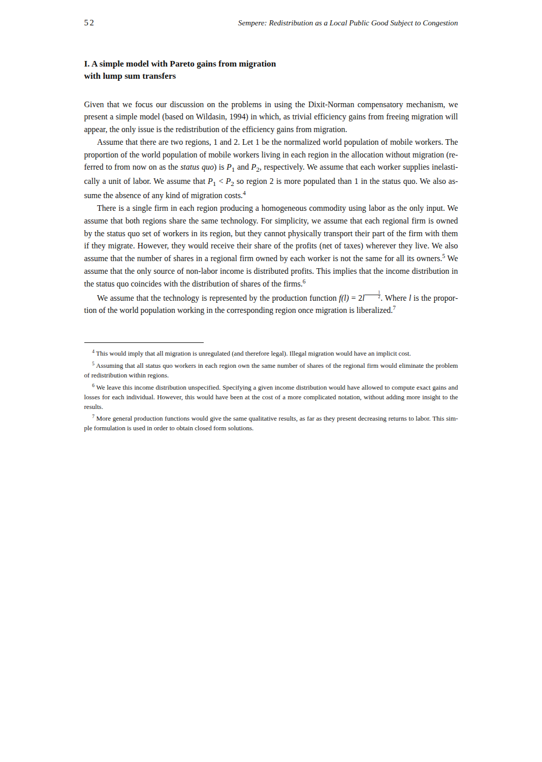52 Sempere: Redistribution as a Local Public Good Subject to Congestion
I. A simple model with Pareto gains from migration
with lump sum transfers
Given that we focus our discussion on the problems in using the Dixit-Norman compensatory mechanism, we present a simple model (based on Wildasin, 1994) in which, as trivial efficiency gains from freeing migration will appear, the only issue is the redistribution of the efficiency gains from migration.
Assume that there are two regions, 1 and 2. Let 1 be the normalized world population of mobile workers. The proportion of the world population of mobile workers living in each region in the allocation without migration (referred to from now on as the status quo) is P1 and P2, respectively. We assume that each worker supplies inelastically a unit of labor. We assume that P1 < P2 so region 2 is more populated than 1 in the status quo. We also assume the absence of any kind of migration costs.4
There is a single firm in each region producing a homogeneous commodity using labor as the only input. We assume that both regions share the same technology. For simplicity, we assume that each regional firm is owned by the status quo set of workers in its region, but they cannot physically transport their part of the firm with them if they migrate. However, they would receive their share of the profits (net of taxes) wherever they live. We also assume that the number of shares in a regional firm owned by each worker is not the same for all its owners.5 We assume that the only source of non-labor income is distributed profits. This implies that the income distribution in the status quo coincides with the distribution of shares of the firms.6
We assume that the technology is represented by the production function f(l) = 2l12. Where l is the proportion of the world population working in the corresponding region once migration is liberalized.7
4 This would imply that all migration is unregulated (and therefore legal). Illegal migration would have an implicit cost.
5 Assuming that all status quo workers in each region own the same number of shares of the regional firm would eliminate the problem of redistribution within regions.
6 We leave this income distribution unspecified. Specifying a given income distribution would have allowed to compute exact gains and losses for each individual. However, this would have been at the cost of a more complicated notation, without adding more insight to the results.
7 More general production functions would give the same qualitative results, as far as they present decreasing returns to labor. This simple formulation is used in order to obtain closed form solutions.